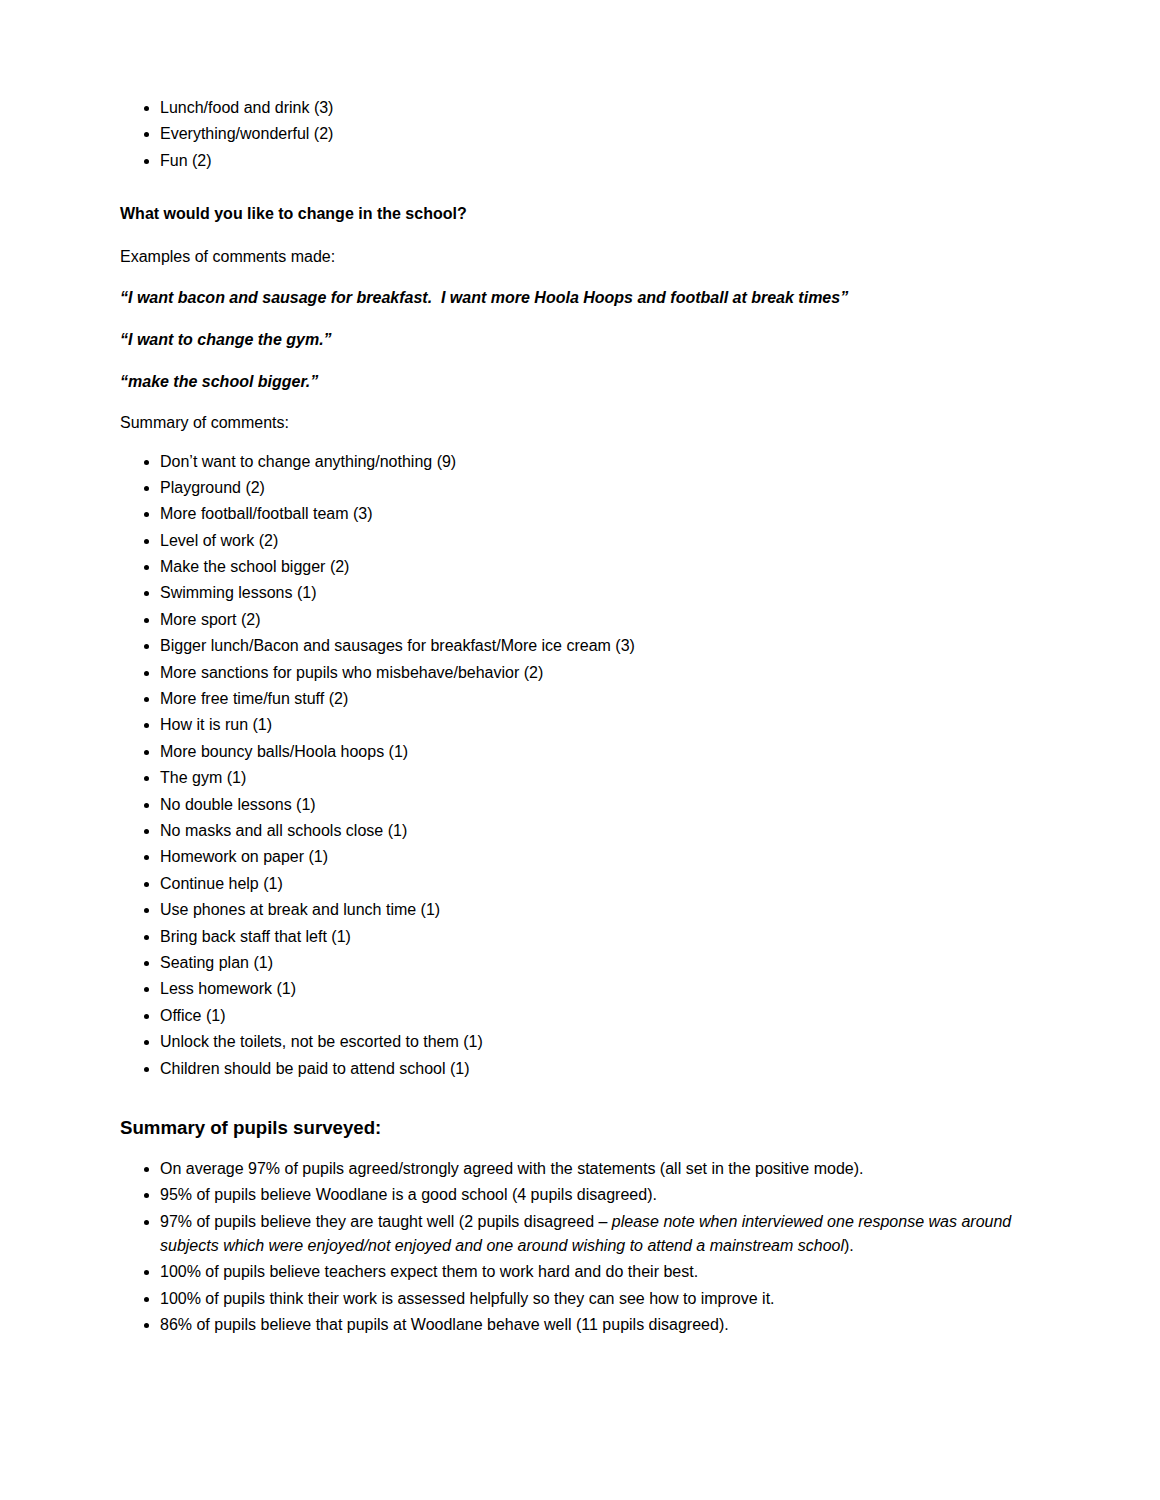Lunch/food and drink (3)
Everything/wonderful (2)
Fun (2)
What would you like to change in the school?
Examples of comments made:
“I want bacon and sausage for breakfast. I want more Hoola Hoops and football at break times”
“I want to change the gym.”
“make the school bigger.”
Summary of comments:
Don’t want to change anything/nothing (9)
Playground (2)
More football/football team (3)
Level of work (2)
Make the school bigger (2)
Swimming lessons (1)
More sport (2)
Bigger lunch/Bacon and sausages for breakfast/More ice cream (3)
More sanctions for pupils who misbehave/behavior (2)
More free time/fun stuff (2)
How it is run (1)
More bouncy balls/Hoola hoops (1)
The gym (1)
No double lessons (1)
No masks and all schools close (1)
Homework on paper (1)
Continue help (1)
Use phones at break and lunch time (1)
Bring back staff that left (1)
Seating plan (1)
Less homework (1)
Office (1)
Unlock the toilets, not be escorted to them (1)
Children should be paid to attend school (1)
Summary of pupils surveyed:
On average 97% of pupils agreed/strongly agreed with the statements (all set in the positive mode).
95% of pupils believe Woodlane is a good school (4 pupils disagreed).
97% of pupils believe they are taught well (2 pupils disagreed – please note when interviewed one response was around subjects which were enjoyed/not enjoyed and one around wishing to attend a mainstream school).
100% of pupils believe teachers expect them to work hard and do their best.
100% of pupils think their work is assessed helpfully so they can see how to improve it.
86% of pupils believe that pupils at Woodlane behave well (11 pupils disagreed).